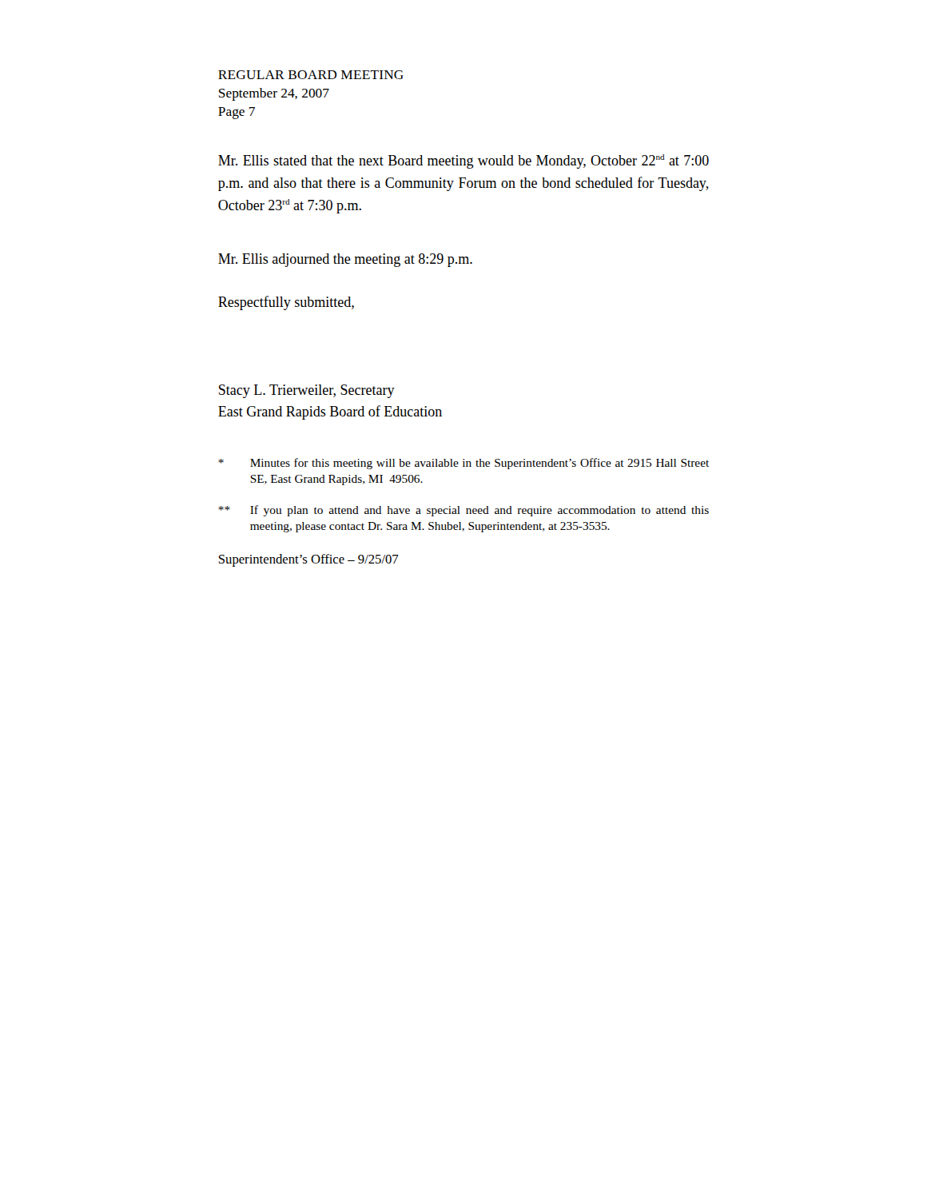REGULAR BOARD MEETING
September 24, 2007
Page 7
Mr. Ellis stated that the next Board meeting would be Monday, October 22nd at 7:00 p.m. and also that there is a Community Forum on the bond scheduled for Tuesday, October 23rd at 7:30 p.m.
Mr. Ellis adjourned the meeting at 8:29 p.m.
Respectfully submitted,
Stacy L. Trierweiler, Secretary
East Grand Rapids Board of Education
*
Minutes for this meeting will be available in the Superintendent’s Office at 2915 Hall Street SE, East Grand Rapids, MI 49506.
**
If you plan to attend and have a special need and require accommodation to attend this meeting, please contact Dr. Sara M. Shubel, Superintendent, at 235-3535.
Superintendent’s Office – 9/25/07